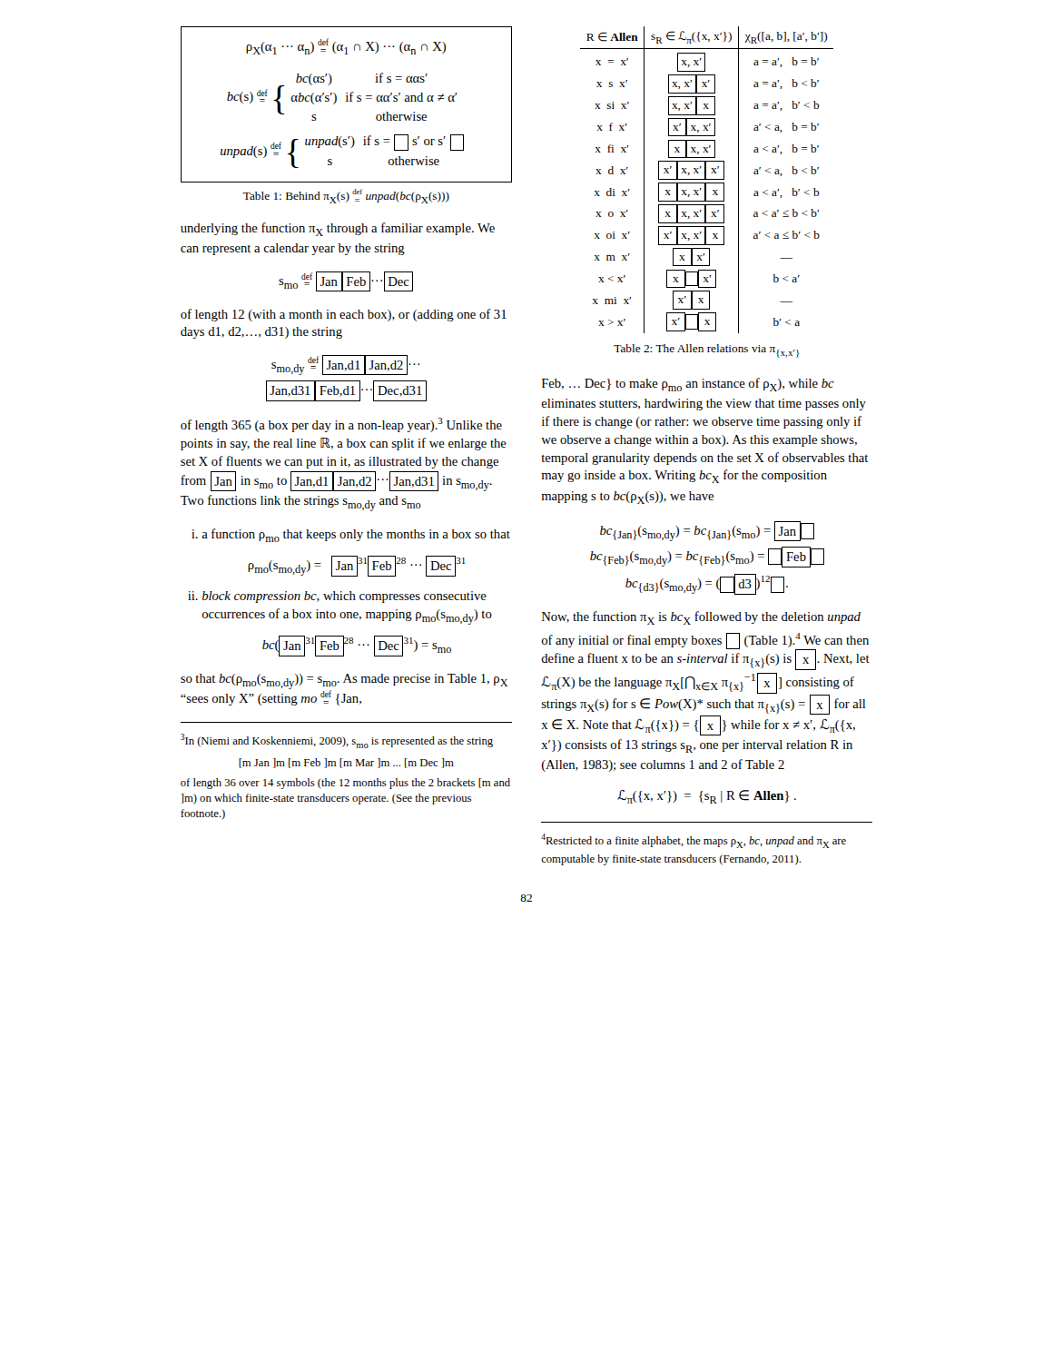ρX(α1 ··· αn) def= (α1 ∩ X) ··· (αn ∩ X)
bc(s) def= {
| bc (αs′) | if s = ααs′ |
| α bc (α′s′) | if s = αα′s′ and α ≠ α′ |
| s | otherwise |
unpad(s) def= {
| unpad (s′) | if s = s′ or s′ |
| s | otherwise |
Table 1: Behind πX(s) def= unpad(bc(ρX(s)))
underlying the function πX through a familiar example. We can represent a calendar year by the string
smo def= Jan Feb···Dec
of length 12 (with a month in each box), or (adding one of 31 days d1, d2,…, d31) the string
smo,dy def= Jan,d1 Jan,d2···
Jan,d31 Feb,d1···Dec,d31
of length 365 (a box per day in a non-leap year).3 Unlike the points in say, the real line ℝ, a box can split if we enlarge the set X of fluents we can put in it, as illustrated by the change from Jan in smo to Jan,d1 Jan,d2···Jan,d31 in smo,dy. Two functions link the strings smo,dy and smo
a function ρmo that keeps only the months in a box so that
ρmo(smo,dy) = Jan31Feb28 ··· Dec31
block compression bc, which compresses consecutive occurrences of a box into one, mapping ρmo(smo,dy) to
bc(Jan31Feb28 ··· Dec31) = smo
so that bc(ρmo(smo,dy)) = smo. As made precise in Table 1, ρX “sees only X” (setting mo def= {Jan,
3 In (Niemi and Koskenniemi, 2009), smo is represented as the string
[m Jan ]m [m Feb ]m [m Mar ]m ... [m Dec ]m
of length 36 over 14 symbols (the 12 months plus the 2 brackets [m and ]m) on which finite-state transducers operate. (See the previous footnote.)
| R ∈ Allen | s R ∈ ℒ π ({x, x′}) | χ R ([a, b], [a′, b′]) |
| --- | --- | --- |
| x = x′ | x, x′ | a = a′, b = b′ |
| x s x′ | x, x′ x′ | a = a′, b < b′ |
| x si x′ | x, x′ x | a = a′, b′ < b |
| x f x′ | x′ x, x′ | a′ < a, b = b′ |
| x fi x′ | x x, x′ | a < a′, b = b′ |
| x d x′ | x′ x, x′ x′ | a′ < a, b < b′ |
| x di x′ | x x, x′ x | a < a′, b′ < b |
| x o x′ | x x, x′ x′ | a < a′ ≤ b < b′ |
| x oi x′ | x′ x, x′ x | a′ < a ≤ b′ < b |
| x m x′ | x x′ | –– |
| x < x′ | x x′ | b < a′ |
| x mi x′ | x′ x | –– |
| x > x′ | x′ x | b′ < a |
Table 2: The Allen relations via π{x,x′}
Feb, … Dec} to make ρmo an instance of ρX), while bc eliminates stutters, hardwiring the view that time passes only if there is change (or rather: we observe time passing only if we observe a change within a box). As this example shows, temporal granularity depends on the set X of observables that may go inside a box. Writing bcX for the composition mapping s to bc(ρX(s)), we have
bc{Jan}(smo,dy) = bc{Jan}(smo) = Jan
bc{Feb}(smo,dy) = bc{Feb}(smo) = Feb
bc{d3}(smo,dy) = ( d3)12 .
Now, the function πX is bcX followed by the deletion unpad of any initial or final empty boxes (Table 1).4 We can then define a fluent x to be an s-interval if π{x}(s) is x. Next, let ℒπ(X) be the language πX[⋂x∈X π{x}−1x] consisting of strings πX(s) for s ∈ Pow(X)* such that π{x}(s) = x for all x ∈ X. Note that ℒπ({x}) = {x} while for x ≠ x′, ℒπ({x, x′}) consists of 13 strings sR, one per interval relation R in (Allen, 1983); see columns 1 and 2 of Table 2
ℒπ({x, x′}) = {sR | R ∈ Allen} .
4 Restricted to a finite alphabet, the maps ρX, bc, unpad and πX are computable by finite-state transducers (Fernando, 2011).
82